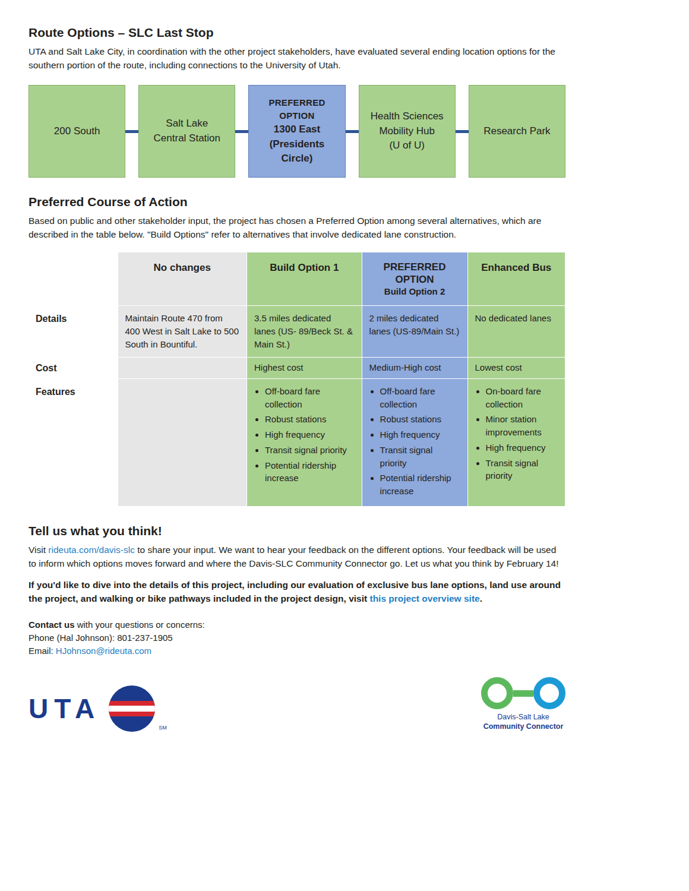Route Options – SLC Last Stop
UTA and Salt Lake City, in coordination with the other project stakeholders, have evaluated several ending location options for the southern portion of the route, including connections to the University of Utah.
200 South
Salt Lake
Central Station
PREFERRED OPTION1300 East
(Presidents Circle)
Health Sciences
Mobility Hub
(U of U)
Research Park
Preferred Course of Action
Based on public and other stakeholder input, the project has chosen a Preferred Option among several alternatives, which are described in the table below. "Build Options" refer to alternatives that involve dedicated lane construction.
| | No changes | Build Option 1 | PREFERRED OPTION Build Option 2 | Enhanced Bus |
| --- | --- | --- | --- | --- |
| Details | Maintain Route 470 from 400 West in Salt Lake to 500 South in Bountiful. | 3.5 miles dedicated lanes (US- 89/Beck St. & Main St.) | 2 miles dedicated lanes (US-89/Main St.) | No dedicated lanes |
| Cost | | Highest cost | Medium-High cost | Lowest cost |
| Features | | Off-board fare collection Robust stations High frequency Transit signal priority Potential ridership increase | Off-board fare collection Robust stations High frequency Transit signal priority Potential ridership increase | On-board fare collection Minor station improvements High frequency Transit signal priority |
Tell us what you think!
Visit rideuta.com/davis-slc to share your input. We want to hear your feedback on the different options. Your feedback will be used to inform which options moves forward and where the Davis-SLC Community Connector go. Let us what you think by February 14!
If you'd like to dive into the details of this project, including our evaluation of exclusive bus lane options, land use around the project, and walking or bike pathways included in the project design, visit this project overview site.
Contact us with your questions or concerns:
Phone (Hal Johnson): 801-237-1905
Email: HJohnson@rideuta.com
UTA SM
Davis-Salt Lake Community Connector